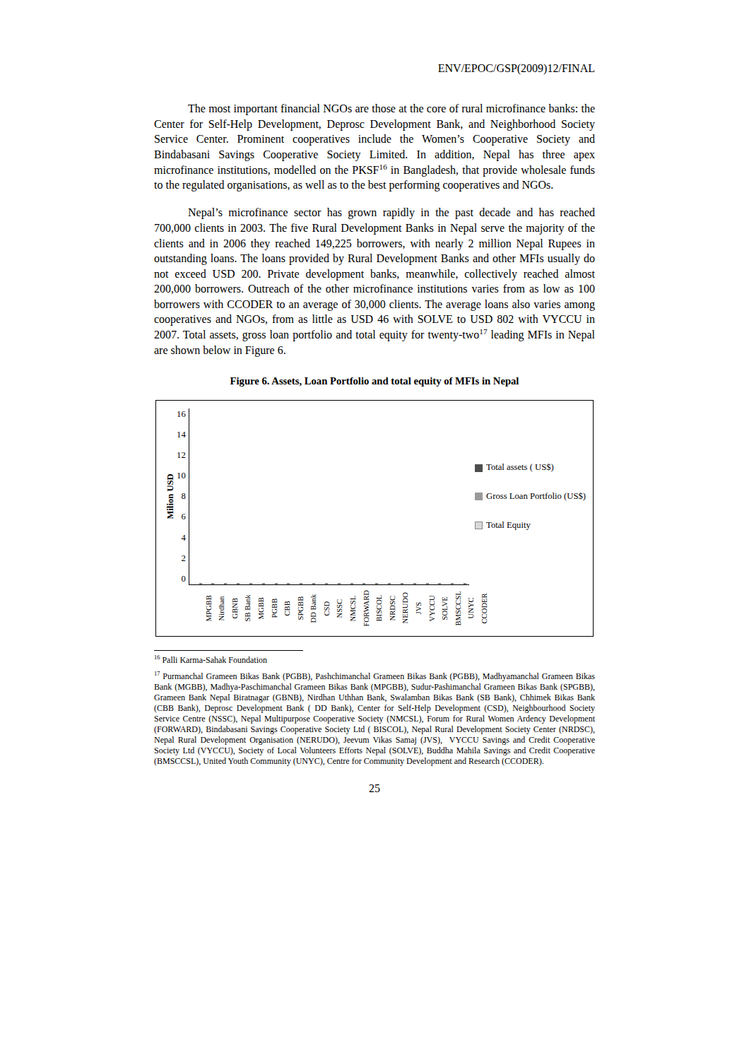ENV/EPOC/GSP(2009)12/FINAL
The most important financial NGOs are those at the core of rural microfinance banks: the Center for Self-Help Development, Deprosc Development Bank, and Neighborhood Society Service Center. Prominent cooperatives include the Women’s Cooperative Society and Bindabasani Savings Cooperative Society Limited. In addition, Nepal has three apex microfinance institutions, modelled on the PKSF16 in Bangladesh, that provide wholesale funds to the regulated organisations, as well as to the best performing cooperatives and NGOs.
Nepal’s microfinance sector has grown rapidly in the past decade and has reached 700,000 clients in 2003. The five Rural Development Banks in Nepal serve the majority of the clients and in 2006 they reached 149,225 borrowers, with nearly 2 million Nepal Rupees in outstanding loans. The loans provided by Rural Development Banks and other MFIs usually do not exceed USD 200. Private development banks, meanwhile, collectively reached almost 200,000 borrowers. Outreach of the other microfinance institutions varies from as low as 100 borrowers with CCODER to an average of 30,000 clients. The average loans also varies among cooperatives and NGOs, from as little as USD 46 with SOLVE to USD 802 with VYCCU in 2007. Total assets, gross loan portfolio and total equity for twenty-two17 leading MFIs in Nepal are shown below in Figure 6.
Figure 6. Assets, Loan Portfolio and total equity of MFIs in Nepal
Milion USD
16
14
12
10
8
6
4
2
0
Total assets ( US$)
Gross Loan Portfolio (US$)
Total Equity
MPGBB Nirdhan GBNB SB Bank MGBB PGBB CBB SPGBB DD Bank CSD NSSC NMCSL FORWARD BISCOL NRDSC NERUDO JVS VYCCU SOLVE BMSCCSL UNYC CCODER
16 Palli Karma-Sahak Foundation
17 Purmanchal Grameen Bikas Bank (PGBB), Pashchimanchal Grameen Bikas Bank (PGBB), Madhyamanchal Grameen Bikas Bank (MGBB), Madhya-Paschimanchal Grameen Bikas Bank (MPGBB), Sudur-Pashimanchal Grameen Bikas Bank (SPGBB), Grameen Bank Nepal Biratnagar (GBNB), Nirdhan Uthhan Bank, Swalamban Bikas Bank (SB Bank), Chhimek Bikas Bank (CBB Bank), Deprosc Development Bank ( DD Bank), Center for Self-Help Development (CSD), Neighbourhood Society Service Centre (NSSC), Nepal Multipurpose Cooperative Society (NMCSL), Forum for Rural Women Ardency Development (FORWARD), Bindabasani Savings Cooperative Society Ltd ( BISCOL), Nepal Rural Development Society Center (NRDSC), Nepal Rural Development Organisation (NERUDO), Jeevum Vikas Samaj (JVS), VYCCU Savings and Credit Cooperative Society Ltd (VYCCU), Society of Local Volunteers Efforts Nepal (SOLVE), Buddha Mahila Savings and Credit Cooperative (BMSCCSL), United Youth Community (UNYC), Centre for Community Development and Research (CCODER).
25